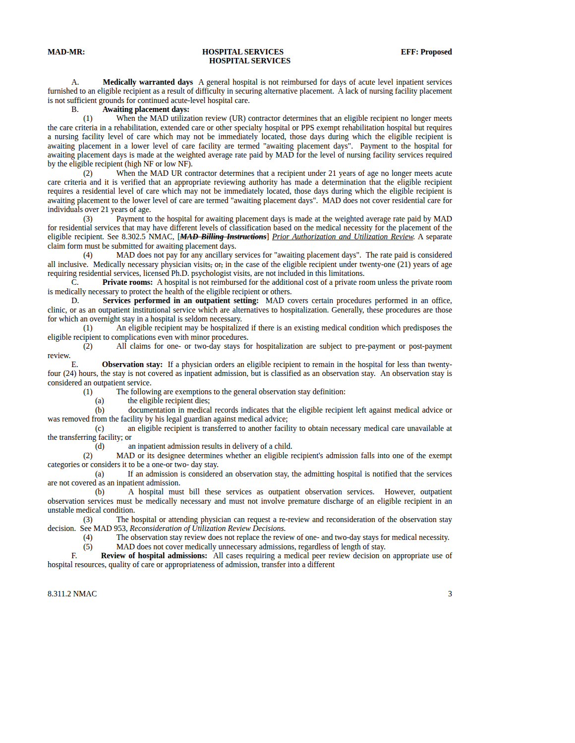MAD-MR: HOSPITAL SERVICES EFF: Proposed
HOSPITAL SERVICES
A. Medically warranted days A general hospital is not reimbursed for days of acute level inpatient services furnished to an eligible recipient as a result of difficulty in securing alternative placement. A lack of nursing facility placement is not sufficient grounds for continued acute-level hospital care.
B. Awaiting placement days:
(1) When the MAD utilization review (UR) contractor determines that an eligible recipient no longer meets the care criteria in a rehabilitation, extended care or other specialty hospital or PPS exempt rehabilitation hospital but requires a nursing facility level of care which may not be immediately located, those days during which the eligible recipient is awaiting placement in a lower level of care facility are termed "awaiting placement days". Payment to the hospital for awaiting placement days is made at the weighted average rate paid by MAD for the level of nursing facility services required by the eligible recipient (high NF or low NF).
(2) When the MAD UR contractor determines that a recipient under 21 years of age no longer meets acute care criteria and it is verified that an appropriate reviewing authority has made a determination that the eligible recipient requires a residential level of care which may not be immediately located, those days during which the eligible recipient is awaiting placement to the lower level of care are termed "awaiting placement days". MAD does not cover residential care for individuals over 21 years of age.
(3) Payment to the hospital for awaiting placement days is made at the weighted average rate paid by MAD for residential services that may have different levels of classification based on the medical necessity for the placement of the eligible recipient. See 8.302.5 NMAC, [MAD Billing Instructions] Prior Authorization and Utilization Review. A separate claim form must be submitted for awaiting placement days.
(4) MAD does not pay for any ancillary services for "awaiting placement days". The rate paid is considered all inclusive. Medically necessary physician visits, or, in the case of the eligible recipient under twenty-one (21) years of age requiring residential services, licensed Ph.D. psychologist visits, are not included in this limitations.
C. Private rooms: A hospital is not reimbursed for the additional cost of a private room unless the private room is medically necessary to protect the health of the eligible recipient or others.
D. Services performed in an outpatient setting: MAD covers certain procedures performed in an office, clinic, or as an outpatient institutional service which are alternatives to hospitalization. Generally, these procedures are those for which an overnight stay in a hospital is seldom necessary.
(1) An eligible recipient may be hospitalized if there is an existing medical condition which predisposes the eligible recipient to complications even with minor procedures.
(2) All claims for one- or two-day stays for hospitalization are subject to pre-payment or post-payment review.
E. Observation stay: If a physician orders an eligible recipient to remain in the hospital for less than twenty-four (24) hours, the stay is not covered as inpatient admission, but is classified as an observation stay. An observation stay is considered an outpatient service.
(1) The following are exemptions to the general observation stay definition:
(a) the eligible recipient dies;
(b) documentation in medical records indicates that the eligible recipient left against medical advice or was removed from the facility by his legal guardian against medical advice;
(c) an eligible recipient is transferred to another facility to obtain necessary medical care unavailable at the transferring facility; or
(d) an inpatient admission results in delivery of a child.
(2) MAD or its designee determines whether an eligible recipient's admission falls into one of the exempt categories or considers it to be a one-or two- day stay.
(a) If an admission is considered an observation stay, the admitting hospital is notified that the services are not covered as an inpatient admission.
(b) A hospital must bill these services as outpatient observation services. However, outpatient observation services must be medically necessary and must not involve premature discharge of an eligible recipient in an unstable medical condition.
(3) The hospital or attending physician can request a re-review and reconsideration of the observation stay decision. See MAD 953, Reconsideration of Utilization Review Decisions.
(4) The observation stay review does not replace the review of one- and two-day stays for medical necessity.
(5) MAD does not cover medically unnecessary admissions, regardless of length of stay.
F. Review of hospital admissions: All cases requiring a medical peer review decision on appropriate use of hospital resources, quality of care or appropriateness of admission, transfer into a different
8.311.2 NMAC 3